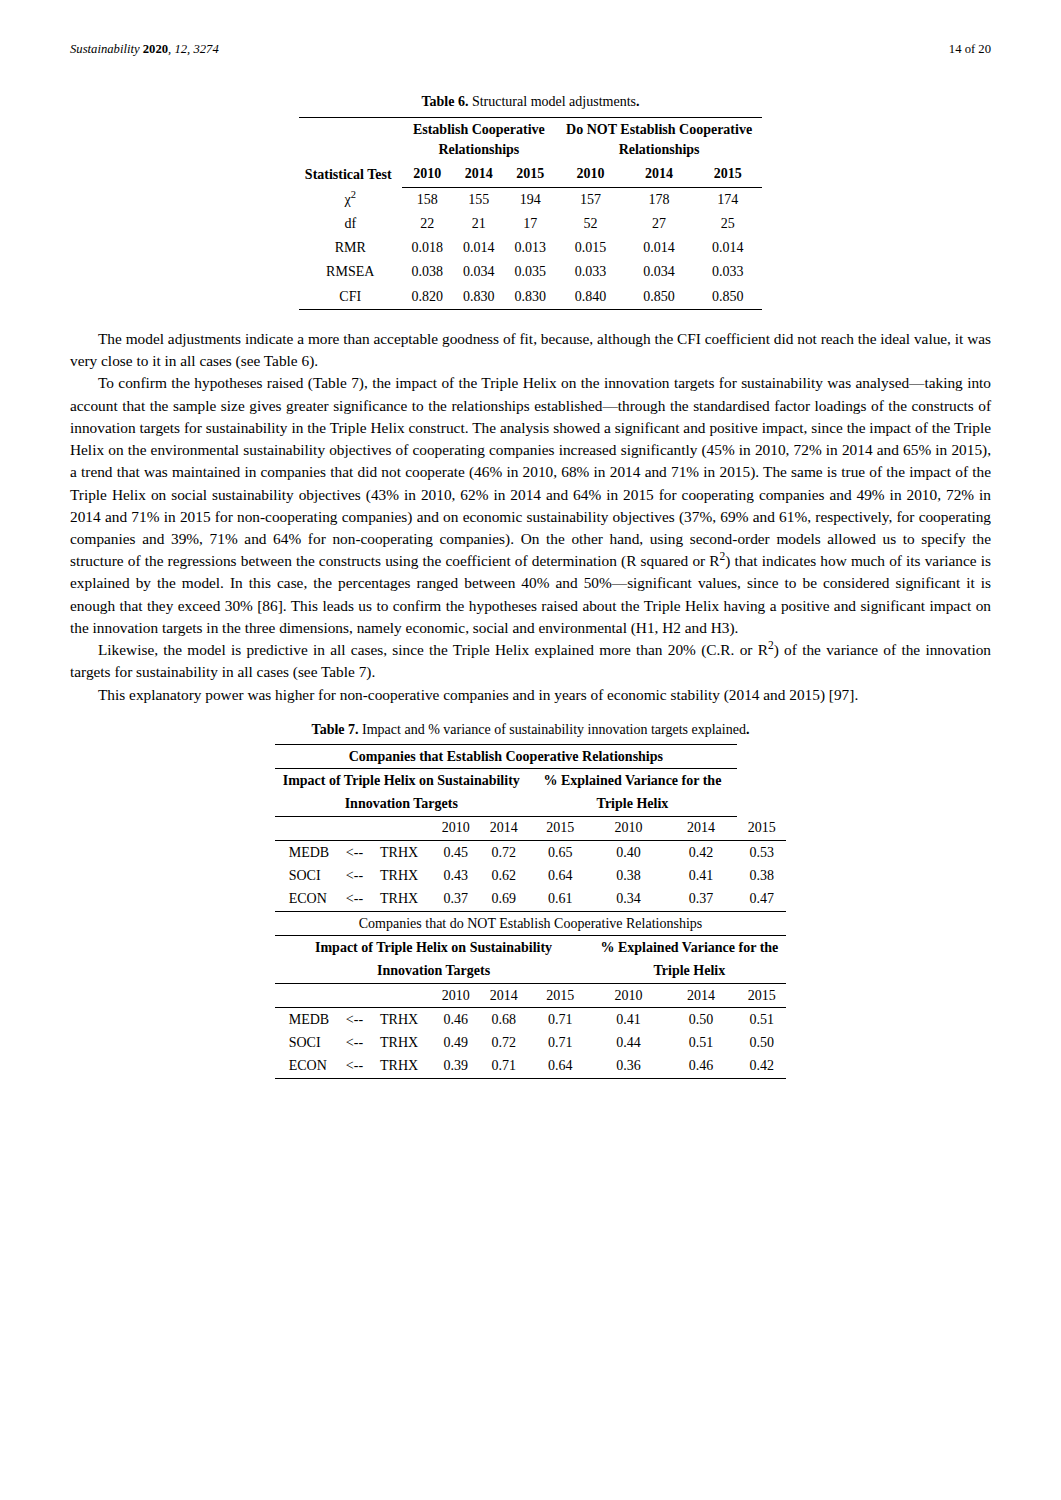Sustainability 2020, 12, 3274
14 of 20
Table 6. Structural model adjustments .
| Statistical Test | Establish Cooperative Relationships | Do NOT Establish Cooperative Relationships |
| --- | --- | --- |
| 2010 | 2014 | 2015 | 2010 | 2014 | 2015 |
| χ 2 | 158 | 155 | 194 | 157 | 178 | 174 |
| df | 22 | 21 | 17 | 52 | 27 | 25 |
| RMR | 0.018 | 0.014 | 0.013 | 0.015 | 0.014 | 0.014 |
| RMSEA | 0.038 | 0.034 | 0.035 | 0.033 | 0.034 | 0.033 |
| CFI | 0.820 | 0.830 | 0.830 | 0.840 | 0.850 | 0.850 |
The model adjustments indicate a more than acceptable goodness of fit, because, although the CFI coefficient did not reach the ideal value, it was very close to it in all cases (see Table 6).
To confirm the hypotheses raised (Table 7), the impact of the Triple Helix on the innovation targets for sustainability was analysed—taking into account that the sample size gives greater significance to the relationships established—through the standardised factor loadings of the constructs of innovation targets for sustainability in the Triple Helix construct. The analysis showed a significant and positive impact, since the impact of the Triple Helix on the environmental sustainability objectives of cooperating companies increased significantly (45% in 2010, 72% in 2014 and 65% in 2015), a trend that was maintained in companies that did not cooperate (46% in 2010, 68% in 2014 and 71% in 2015). The same is true of the impact of the Triple Helix on social sustainability objectives (43% in 2010, 62% in 2014 and 64% in 2015 for cooperating companies and 49% in 2010, 72% in 2014 and 71% in 2015 for non-cooperating companies) and on economic sustainability objectives (37%, 69% and 61%, respectively, for cooperating companies and 39%, 71% and 64% for non-cooperating companies). On the other hand, using second-order models allowed us to specify the structure of the regressions between the constructs using the coefficient of determination (R squared or R2) that indicates how much of its variance is explained by the model. In this case, the percentages ranged between 40% and 50%—significant values, since to be considered significant it is enough that they exceed 30% [86]. This leads us to confirm the hypotheses raised about the Triple Helix having a positive and significant impact on the innovation targets in the three dimensions, namely economic, social and environmental (H1, H2 and H3).
Likewise, the model is predictive in all cases, since the Triple Helix explained more than 20% (C.R. or R2) of the variance of the innovation targets for sustainability in all cases (see Table 7).
This explanatory power was higher for non-cooperative companies and in years of economic stability (2014 and 2015) [97].
Table 7. Impact and % variance of sustainability innovation targets explained .
| Companies that Establish Cooperative Relationships |
| Impact of Triple Helix on Sustainability | % Explained Variance for the |
| Innovation Targets | Triple Helix |
| | | | 2010 | 2014 | 2015 | 2010 | 2014 | 2015 |
| MEDB | <-- | TRHX | 0.45 | 0.72 | 0.65 | 0.40 | 0.42 | 0.53 |
| SOCI | <-- | TRHX | 0.43 | 0.62 | 0.64 | 0.38 | 0.41 | 0.38 |
| ECON | <-- | TRHX | 0.37 | 0.69 | 0.61 | 0.34 | 0.37 | 0.47 |
| Companies that do NOT Establish Cooperative Relationships |
| Impact of Triple Helix on Sustainability | % Explained Variance for the |
| Innovation Targets | Triple Helix |
| | | | 2010 | 2014 | 2015 | 2010 | 2014 | 2015 |
| MEDB | <-- | TRHX | 0.46 | 0.68 | 0.71 | 0.41 | 0.50 | 0.51 |
| SOCI | <-- | TRHX | 0.49 | 0.72 | 0.71 | 0.44 | 0.51 | 0.50 |
| ECON | <-- | TRHX | 0.39 | 0.71 | 0.64 | 0.36 | 0.46 | 0.42 |